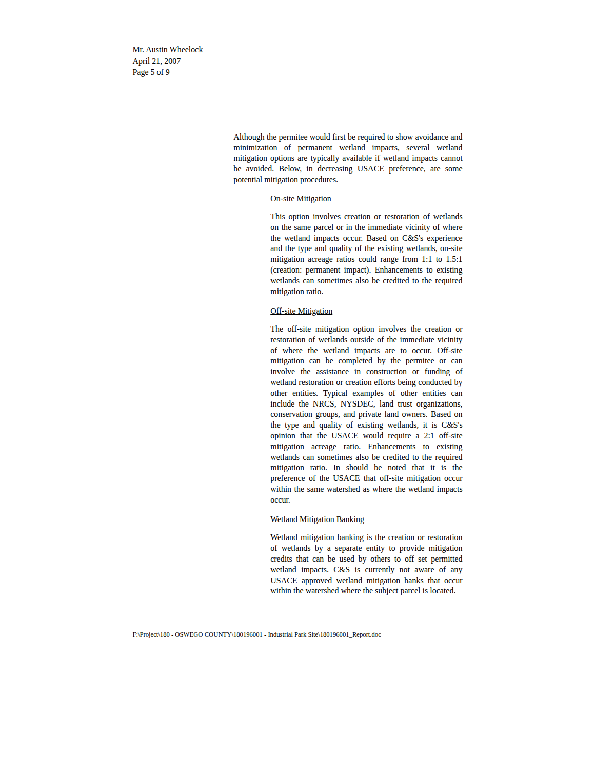Mr. Austin Wheelock
April 21, 2007
Page 5 of 9
Although the permitee would first be required to show avoidance and minimization of permanent wetland impacts, several wetland mitigation options are typically available if wetland impacts cannot be avoided. Below, in decreasing USACE preference, are some potential mitigation procedures.
On-site Mitigation
This option involves creation or restoration of wetlands on the same parcel or in the immediate vicinity of where the wetland impacts occur. Based on C&S's experience and the type and quality of the existing wetlands, on-site mitigation acreage ratios could range from 1:1 to 1.5:1 (creation: permanent impact). Enhancements to existing wetlands can sometimes also be credited to the required mitigation ratio.
Off-site Mitigation
The off-site mitigation option involves the creation or restoration of wetlands outside of the immediate vicinity of where the wetland impacts are to occur. Off-site mitigation can be completed by the permitee or can involve the assistance in construction or funding of wetland restoration or creation efforts being conducted by other entities. Typical examples of other entities can include the NRCS, NYSDEC, land trust organizations, conservation groups, and private land owners. Based on the type and quality of existing wetlands, it is C&S's opinion that the USACE would require a 2:1 off-site mitigation acreage ratio. Enhancements to existing wetlands can sometimes also be credited to the required mitigation ratio. In should be noted that it is the preference of the USACE that off-site mitigation occur within the same watershed as where the wetland impacts occur.
Wetland Mitigation Banking
Wetland mitigation banking is the creation or restoration of wetlands by a separate entity to provide mitigation credits that can be used by others to off set permitted wetland impacts. C&S is currently not aware of any USACE approved wetland mitigation banks that occur within the watershed where the subject parcel is located.
F:\Project\180 - OSWEGO COUNTY\180196001 - Industrial Park Site\180196001_Report.doc